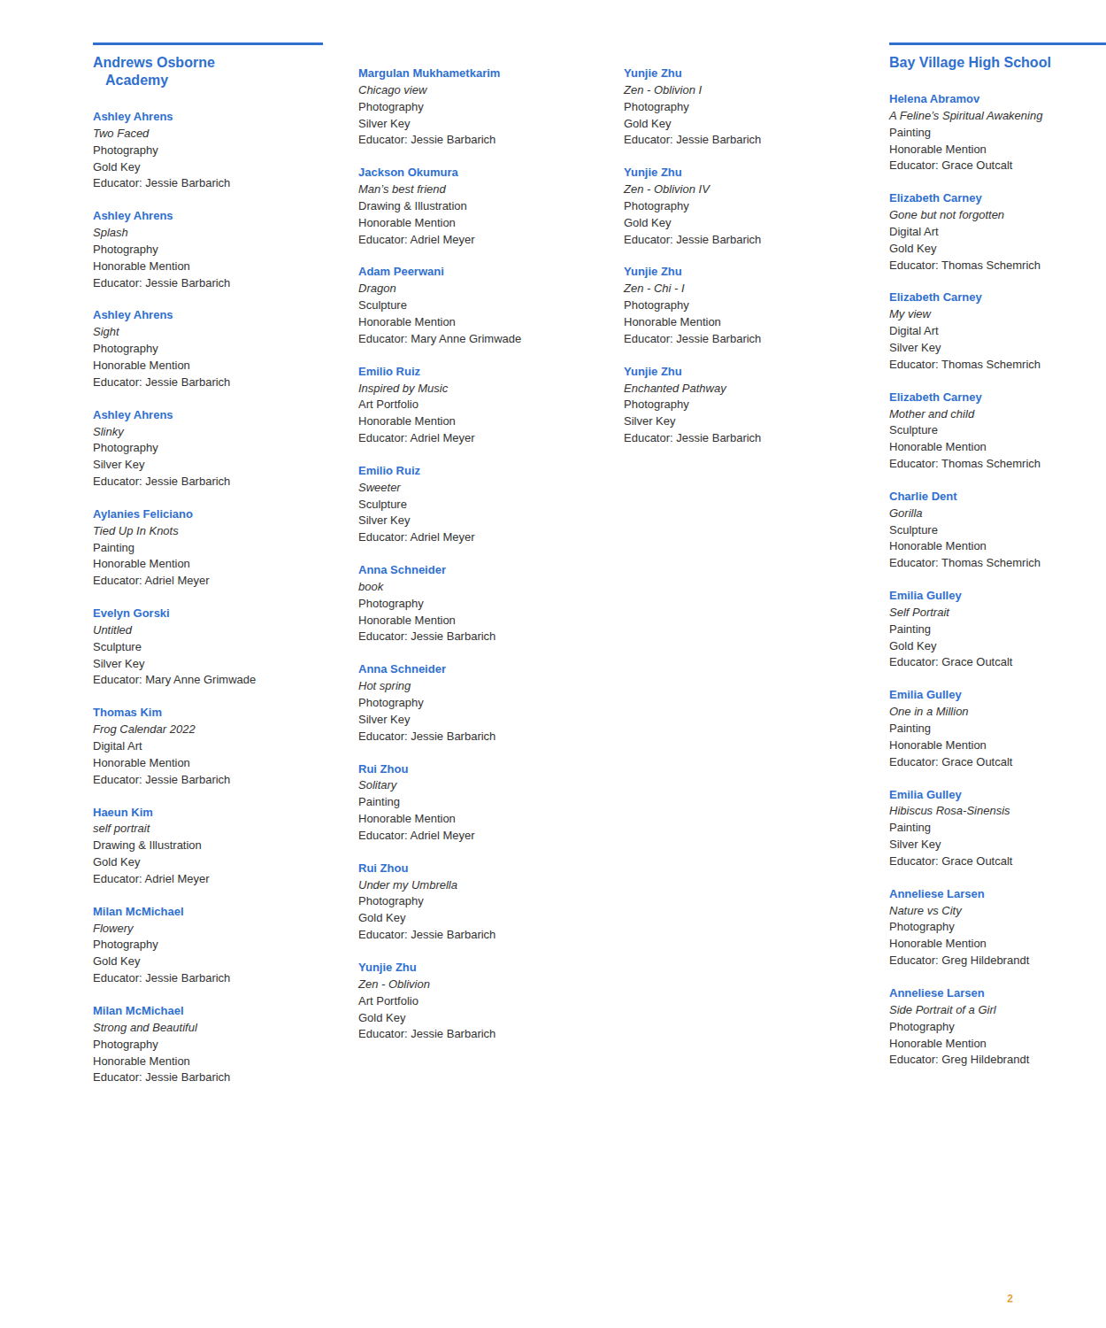Andrews OsborneAcademy
Ashley Ahrens
Two Faced
Photography
Gold Key
Educator: Jessie Barbarich
Ashley Ahrens
Splash
Photography
Honorable Mention
Educator: Jessie Barbarich
Ashley Ahrens
Sight
Photography
Honorable Mention
Educator: Jessie Barbarich
Ashley Ahrens
Slinky
Photography
Silver Key
Educator: Jessie Barbarich
Aylanies Feliciano
Tied Up In Knots
Painting
Honorable Mention
Educator: Adriel Meyer
Evelyn Gorski
Untitled
Sculpture
Silver Key
Educator: Mary Anne Grimwade
Thomas Kim
Frog Calendar 2022
Digital Art
Honorable Mention
Educator: Jessie Barbarich
Haeun Kim
self portrait
Drawing & Illustration
Gold Key
Educator: Adriel Meyer
Milan McMichael
Flowery
Photography
Gold Key
Educator: Jessie Barbarich
Milan McMichael
Strong and Beautiful
Photography
Honorable Mention
Educator: Jessie Barbarich
Margulan Mukhametkarim
Chicago view
Photography
Silver Key
Educator: Jessie Barbarich
Jackson Okumura
Man’s best friend
Drawing & Illustration
Honorable Mention
Educator: Adriel Meyer
Adam Peerwani
Dragon
Sculpture
Honorable Mention
Educator: Mary Anne Grimwade
Emilio Ruiz
Inspired by Music
Art Portfolio
Honorable Mention
Educator: Adriel Meyer
Emilio Ruiz
Sweeter
Sculpture
Silver Key
Educator: Adriel Meyer
Anna Schneider
book
Photography
Honorable Mention
Educator: Jessie Barbarich
Anna Schneider
Hot spring
Photography
Silver Key
Educator: Jessie Barbarich
Rui Zhou
Solitary
Painting
Honorable Mention
Educator: Adriel Meyer
Rui Zhou
Under my Umbrella
Photography
Gold Key
Educator: Jessie Barbarich
Yunjie Zhu
Zen - Oblivion
Art Portfolio
Gold Key
Educator: Jessie Barbarich
Yunjie Zhu
Zen - Oblivion I
Photography
Gold Key
Educator: Jessie Barbarich
Yunjie Zhu
Zen - Oblivion IV
Photography
Gold Key
Educator: Jessie Barbarich
Yunjie Zhu
Zen - Chi - I
Photography
Honorable Mention
Educator: Jessie Barbarich
Yunjie Zhu
Enchanted Pathway
Photography
Silver Key
Educator: Jessie Barbarich
Bay Village High School
Helena Abramov
A Feline’s Spiritual Awakening
Painting
Honorable Mention
Educator: Grace Outcalt
Elizabeth Carney
Gone but not forgotten
Digital Art
Gold Key
Educator: Thomas Schemrich
Elizabeth Carney
My view
Digital Art
Silver Key
Educator: Thomas Schemrich
Elizabeth Carney
Mother and child
Sculpture
Honorable Mention
Educator: Thomas Schemrich
Charlie Dent
Gorilla
Sculpture
Honorable Mention
Educator: Thomas Schemrich
Emilia Gulley
Self Portrait
Painting
Gold Key
Educator: Grace Outcalt
Emilia Gulley
One in a Million
Painting
Honorable Mention
Educator: Grace Outcalt
Emilia Gulley
Hibiscus Rosa-Sinensis
Painting
Silver Key
Educator: Grace Outcalt
Anneliese Larsen
Nature vs City
Photography
Honorable Mention
Educator: Greg Hildebrandt
Anneliese Larsen
Side Portrait of a Girl
Photography
Honorable Mention
Educator: Greg Hildebrandt
2